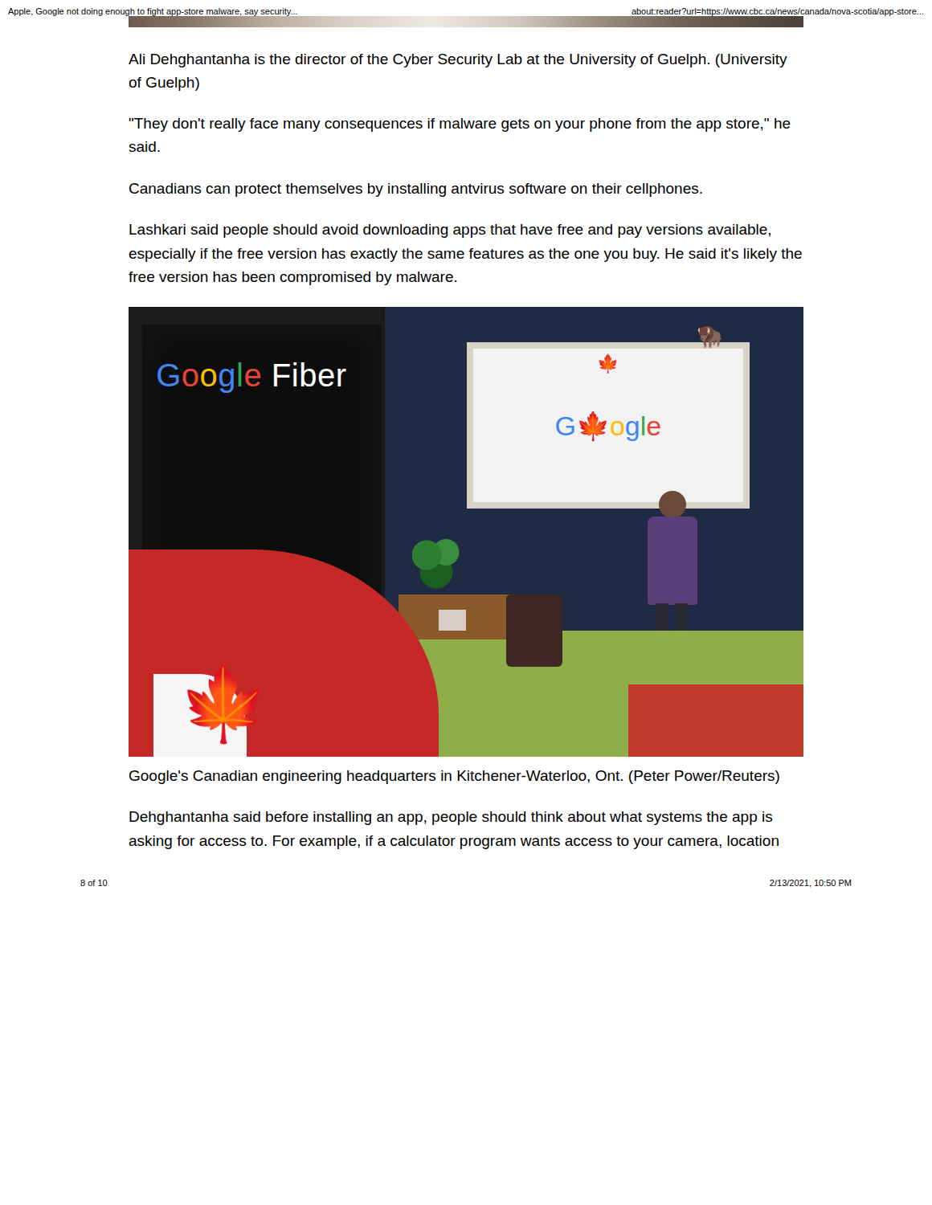Apple, Google not doing enough to fight app-store malware, say security...
about:reader?url=https://www.cbc.ca/news/canada/nova-scotia/app-store...
Ali Dehghantanha is the director of the Cyber Security Lab at the University of Guelph. (University of Guelph)
"They don't really face many consequences if malware gets on your phone from the app store," he said.
Canadians can protect themselves by installing antvirus software on their cellphones.
Lashkari said people should avoid downloading apps that have free and pay versions available, especially if the free version has exactly the same features as the one you buy. He said it's likely the free version has been compromised by malware.
Google Fiber
🍁
G🍁ogle
🦬
🍁
Google's Canadian engineering headquarters in Kitchener-Waterloo, Ont. (Peter Power/Reuters)
Dehghantanha said before installing an app, people should think about what systems the app is asking for access to. For example, if a calculator program wants access to your camera, location
8 of 10
2/13/2021, 10:50 PM